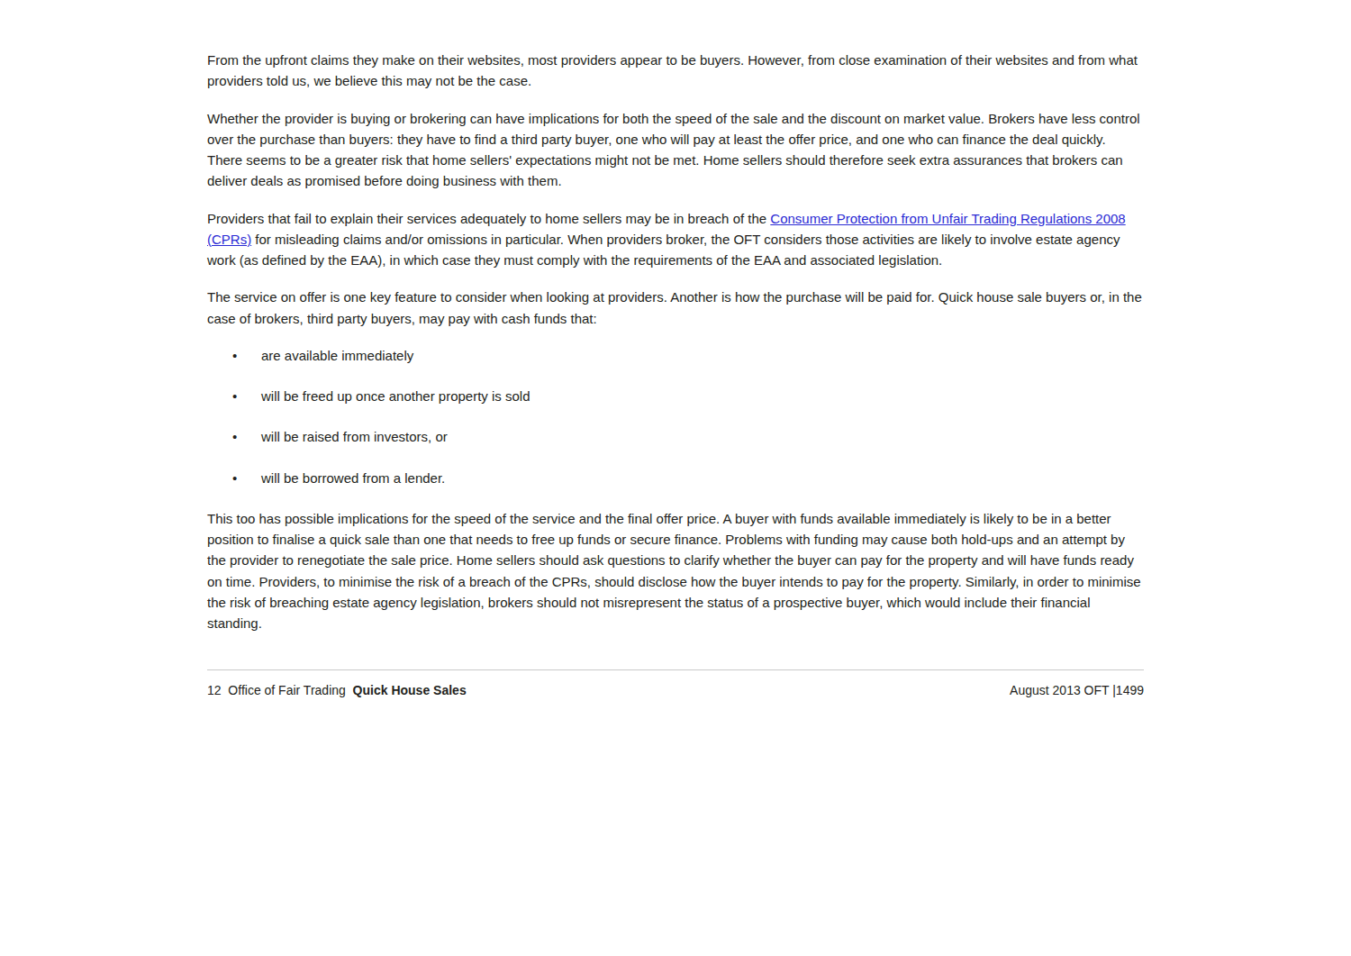From the upfront claims they make on their websites, most providers appear to be buyers. However, from close examination of their websites and from what providers told us, we believe this may not be the case.
Whether the provider is buying or brokering can have implications for both the speed of the sale and the discount on market value. Brokers have less control over the purchase than buyers: they have to find a third party buyer, one who will pay at least the offer price, and one who can finance the deal quickly. There seems to be a greater risk that home sellers' expectations might not be met. Home sellers should therefore seek extra assurances that brokers can deliver deals as promised before doing business with them.
Providers that fail to explain their services adequately to home sellers may be in breach of the Consumer Protection from Unfair Trading Regulations 2008 (CPRs) for misleading claims and/or omissions in particular. When providers broker, the OFT considers those activities are likely to involve estate agency work (as defined by the EAA), in which case they must comply with the requirements of the EAA and associated legislation.
The service on offer is one key feature to consider when looking at providers. Another is how the purchase will be paid for. Quick house sale buyers or, in the case of brokers, third party buyers, may pay with cash funds that:
are available immediately
will be freed up once another property is sold
will be raised from investors, or
will be borrowed from a lender.
This too has possible implications for the speed of the service and the final offer price. A buyer with funds available immediately is likely to be in a better position to finalise a quick sale than one that needs to free up funds or secure finance. Problems with funding may cause both hold-ups and an attempt by the provider to renegotiate the sale price. Home sellers should ask questions to clarify whether the buyer can pay for the property and will have funds ready on time. Providers, to minimise the risk of a breach of the CPRs, should disclose how the buyer intends to pay for the property. Similarly, in order to minimise the risk of breaching estate agency legislation, brokers should not misrepresent the status of a prospective buyer, which would include their financial standing.
12 Office of Fair Trading Quick House Sales
August 2013 OFT |1499